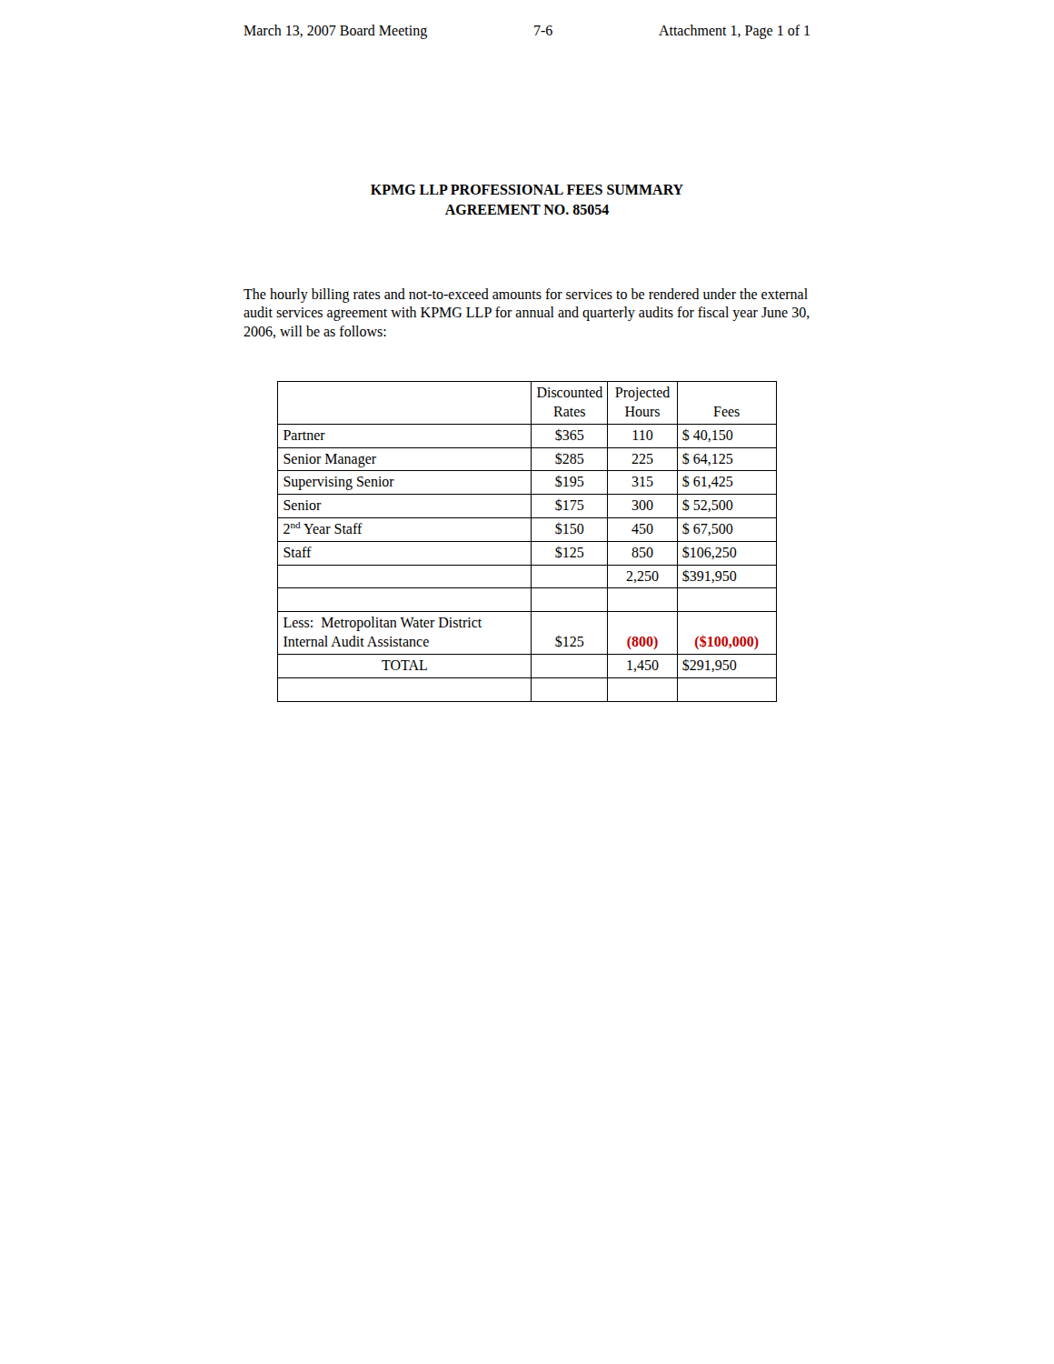March 13, 2007 Board Meeting
7-6
Attachment 1, Page 1 of 1
KPMG LLP PROFESSIONAL FEES SUMMARY
AGREEMENT NO. 85054
The hourly billing rates and not-to-exceed amounts for services to be rendered under the external audit services agreement with KPMG LLP for annual and quarterly audits for fiscal year June 30, 2006, will be as follows:
| | Discounted Rates | Projected Hours | Fees |
| --- | --- | --- | --- |
| Partner | $365 | 110 | $ 40,150 |
| Senior Manager | $285 | 225 | $ 64,125 |
| Supervising Senior | $195 | 315 | $ 61,425 |
| Senior | $175 | 300 | $ 52,500 |
| 2 nd Year Staff | $150 | 450 | $ 67,500 |
| Staff | $125 | 850 | $106,250 |
| | | 2,250 | $391,950 |
| Less: Metropolitan Water District Internal Audit Assistance | $125 | (800) | ($100,000) |
| TOTAL | | 1,450 | $291,950 |